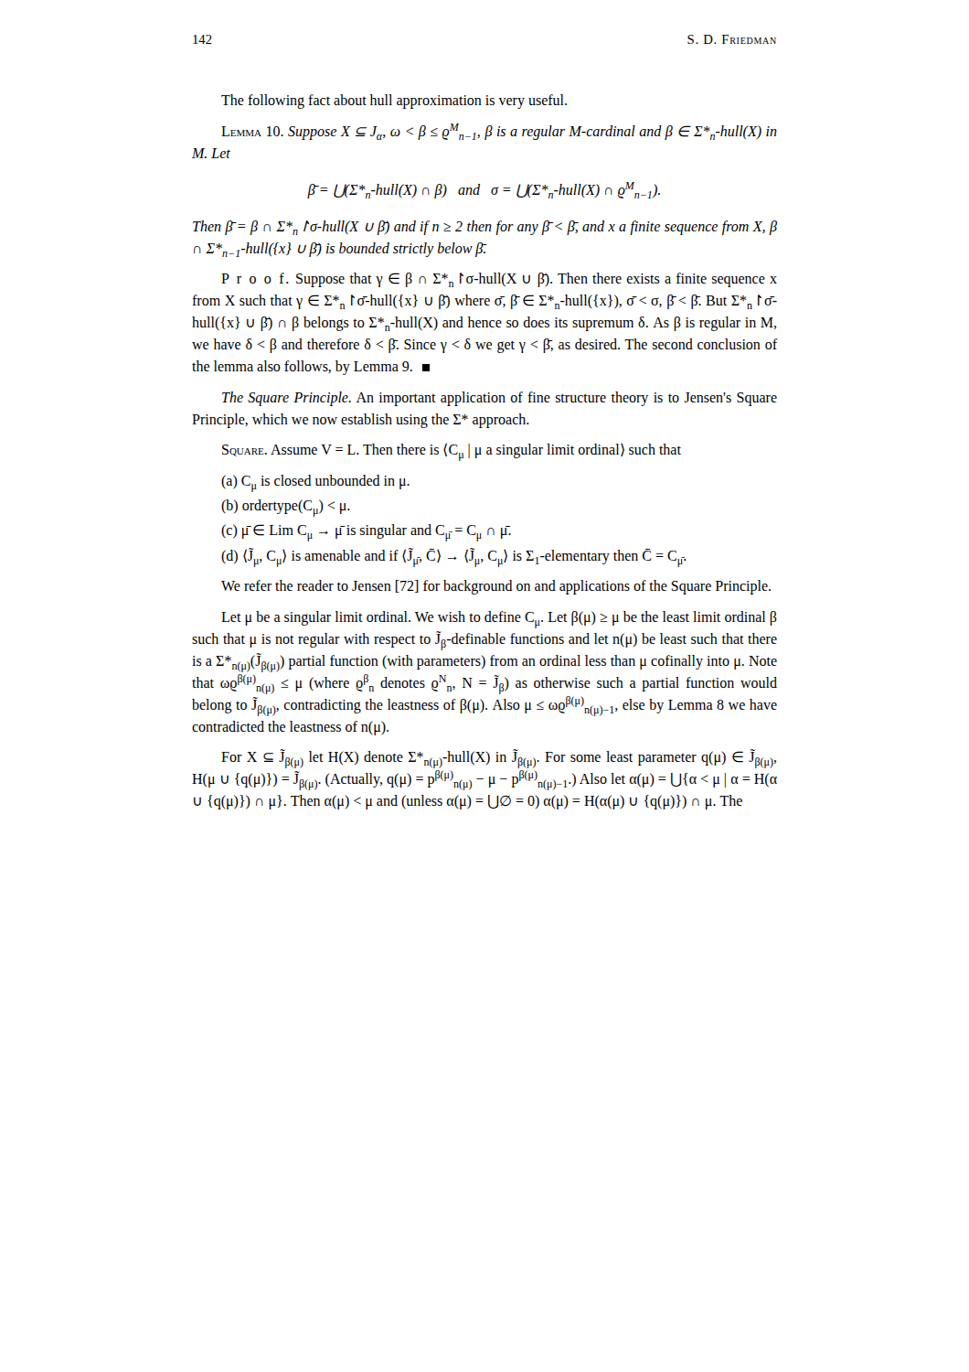142 S. D. Friedman
The following fact about hull approximation is very useful.
Lemma 10. Suppose X ⊆ Jα, ω < β ≤ ϱMn−1, β is a regular M-cardinal and β ∈ Σ*n-hull(X) in M. Let
β̄ = ⋃(Σ*n-hull(X) ∩ β) and σ = ⋃(Σ*n-hull(X) ∩ ϱMn−1).
Then β̄ = β ∩ Σ*n↾σ-hull(X ∪ β̄) and if n ≥ 2 then for any β̄̄ < β̄, and x a finite sequence from X, β ∩ Σ*n−1-hull({x} ∪ β̄̄) is bounded strictly below β̄.
P r o o f. Suppose that γ ∈ β ∩ Σ*n↾σ-hull(X ∪ β̄). Then there exists a finite sequence x from X such that γ ∈ Σ*n↾σ̄-hull({x} ∪ β̄̄) where σ̄, β̄̄ ∈ Σ*n-hull({x}), σ̄ < σ, β̄̄ < β̄. But Σ*n↾σ̄-hull({x} ∪ β̄̄) ∩ β belongs to Σ*n-hull(X) and hence so does its supremum δ. As β is regular in M, we have δ < β and therefore δ < β̄. Since γ < δ we get γ < β̄, as desired. The second conclusion of the lemma also follows, by Lemma 9.
The Square Principle. An important application of fine structure theory is to Jensen's Square Principle, which we now establish using the Σ* approach.
Square. Assume V = L. Then there is ⟨Cμ | μ a singular limit ordinal⟩ such that
(a) Cμ is closed unbounded in μ.
(b) ordertype(Cμ) < μ.
(c) μ̄ ∈ Lim Cμ → μ̄ is singular and Cμ̄ = Cμ ∩ μ̄.
(d) ⟨J̃μ, Cμ⟩ is amenable and if ⟨J̃μ̄, C̄⟩ → ⟨J̃μ, Cμ⟩ is Σ1-elementary then C̄ = Cμ̄.
We refer the reader to Jensen [72] for background on and applications of the Square Principle.
Let μ be a singular limit ordinal. We wish to define Cμ. Let β(μ) ≥ μ be the least limit ordinal β such that μ is not regular with respect to J̃β-definable functions and let n(μ) be least such that there is a Σ*n(μ)(J̃β(μ)) partial function (with parameters) from an ordinal less than μ cofinally into μ. Note that ωϱβ(μ)n(μ) ≤ μ (where ϱβn denotes ϱNn, N = J̃β) as otherwise such a partial function would belong to J̃β(μ), contradicting the leastness of β(μ). Also μ ≤ ωϱβ(μ)n(μ)−1, else by Lemma 8 we have contradicted the leastness of n(μ).
For X ⊆ J̃β(μ) let H(X) denote Σ*n(μ)-hull(X) in J̃β(μ). For some least parameter q(μ) ∈ J̃β(μ), H(μ ∪ {q(μ)}) = J̃β(μ). (Actually, q(μ) = pβ(μ)n(μ) − μ − pβ(μ)n(μ)−1.) Also let α(μ) = ⋃{α < μ | α = H(α ∪ {q(μ)}) ∩ μ}. Then α(μ) < μ and (unless α(μ) = ⋃∅ = 0) α(μ) = H(α(μ) ∪ {q(μ)}) ∩ μ. The